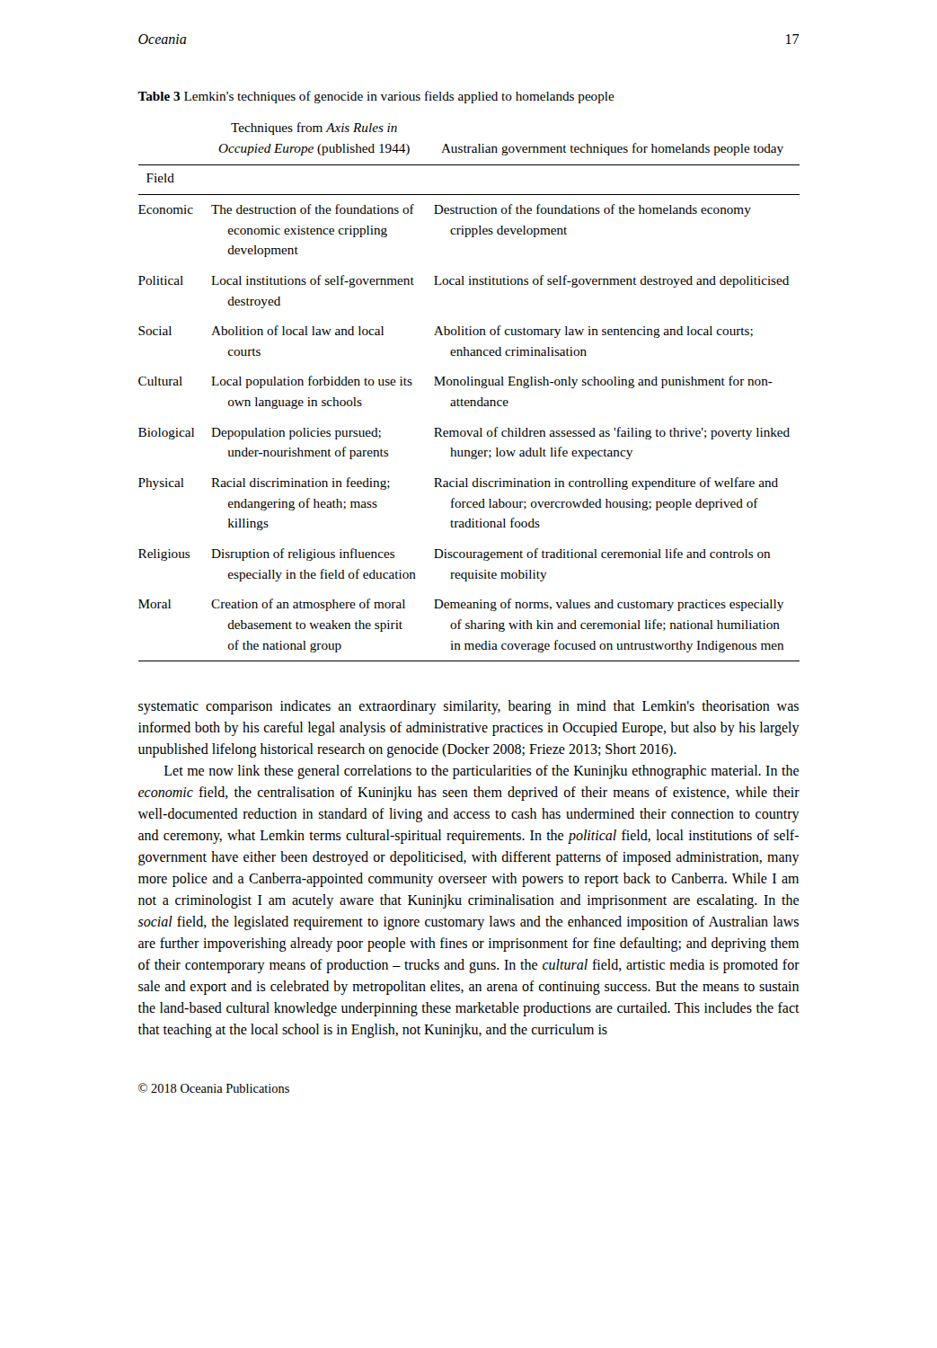Oceania 17
Table 3 Lemkin's techniques of genocide in various fields applied to homelands people
| | Techniques from Axis Rules in Occupied Europe (published 1944) | Australian government techniques for homelands people today |
| --- | --- | --- |
| Field | | |
| Economic | The destruction of the foundations of economic existence crippling development | Destruction of the foundations of the homelands economy cripples development |
| Political | Local institutions of self-government destroyed | Local institutions of self-government destroyed and depoliticised |
| Social | Abolition of local law and local courts | Abolition of customary law in sentencing and local courts; enhanced criminalisation |
| Cultural | Local population forbidden to use its own language in schools | Monolingual English-only schooling and punishment for non-attendance |
| Biological | Depopulation policies pursued; under-nourishment of parents | Removal of children assessed as 'failing to thrive'; poverty linked hunger; low adult life expectancy |
| Physical | Racial discrimination in feeding; endangering of heath; mass killings | Racial discrimination in controlling expenditure of welfare and forced labour; overcrowded housing; people deprived of traditional foods |
| Religious | Disruption of religious influences especially in the field of education | Discouragement of traditional ceremonial life and controls on requisite mobility |
| Moral | Creation of an atmosphere of moral debasement to weaken the spirit of the national group | Demeaning of norms, values and customary practices especially of sharing with kin and ceremonial life; national humiliation in media coverage focused on untrustworthy Indigenous men |
systematic comparison indicates an extraordinary similarity, bearing in mind that Lemkin's theorisation was informed both by his careful legal analysis of administrative practices in Occupied Europe, but also by his largely unpublished lifelong historical research on genocide (Docker 2008; Frieze 2013; Short 2016).
Let me now link these general correlations to the particularities of the Kuninjku ethnographic material. In the economic field, the centralisation of Kuninjku has seen them deprived of their means of existence, while their well-documented reduction in standard of living and access to cash has undermined their connection to country and ceremony, what Lemkin terms cultural-spiritual requirements. In the political field, local institutions of self-government have either been destroyed or depoliticised, with different patterns of imposed administration, many more police and a Canberra-appointed community overseer with powers to report back to Canberra. While I am not a criminologist I am acutely aware that Kuninjku criminalisation and imprisonment are escalating. In the social field, the legislated requirement to ignore customary laws and the enhanced imposition of Australian laws are further impoverishing already poor people with fines or imprisonment for fine defaulting; and depriving them of their contemporary means of production – trucks and guns. In the cultural field, artistic media is promoted for sale and export and is celebrated by metropolitan elites, an arena of continuing success. But the means to sustain the land-based cultural knowledge underpinning these marketable productions are curtailed. This includes the fact that teaching at the local school is in English, not Kuninjku, and the curriculum is
© 2018 Oceania Publications